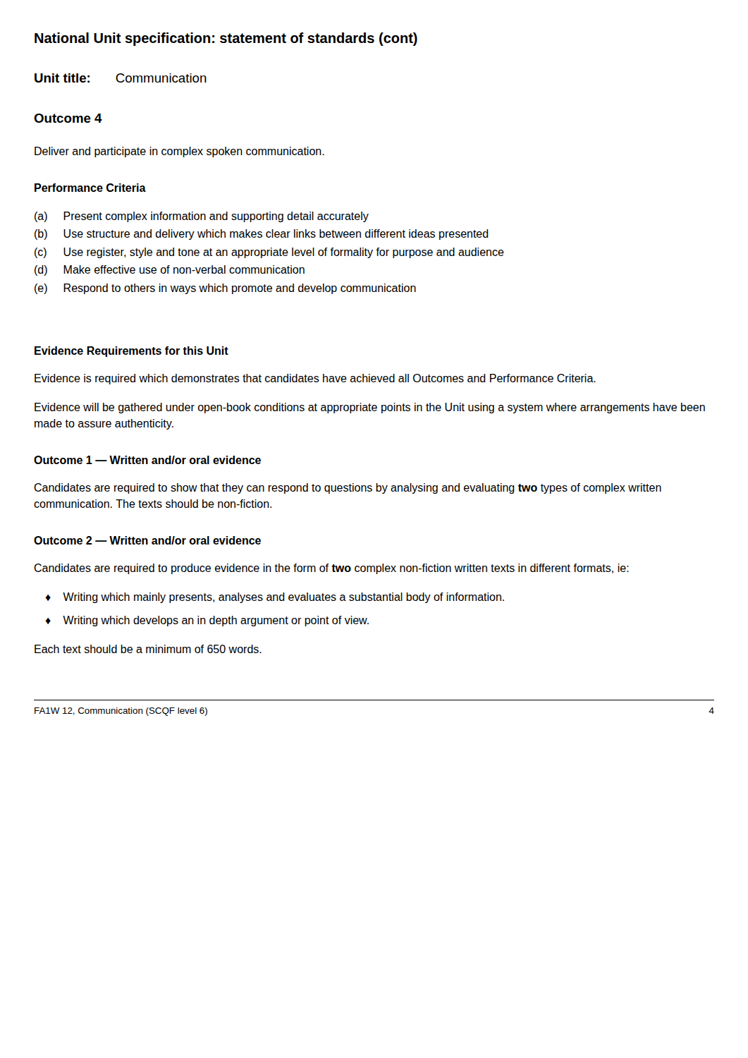National Unit specification: statement of standards (cont)
Unit title: Communication
Outcome 4
Deliver and participate in complex spoken communication.
Performance Criteria
(a) Present complex information and supporting detail accurately
(b) Use structure and delivery which makes clear links between different ideas presented
(c) Use register, style and tone at an appropriate level of formality for purpose and audience
(d) Make effective use of non-verbal communication
(e) Respond to others in ways which promote and develop communication
Evidence Requirements for this Unit
Evidence is required which demonstrates that candidates have achieved all Outcomes and Performance Criteria.
Evidence will be gathered under open-book conditions at appropriate points in the Unit using a system where arrangements have been made to assure authenticity.
Outcome 1 — Written and/or oral evidence
Candidates are required to show that they can respond to questions by analysing and evaluating two types of complex written communication. The texts should be non-fiction.
Outcome 2 — Written and/or oral evidence
Candidates are required to produce evidence in the form of two complex non-fiction written texts in different formats, ie:
Writing which mainly presents, analyses and evaluates a substantial body of information.
Writing which develops an in depth argument or point of view.
Each text should be a minimum of 650 words.
FA1W 12, Communication (SCQF level 6) 4